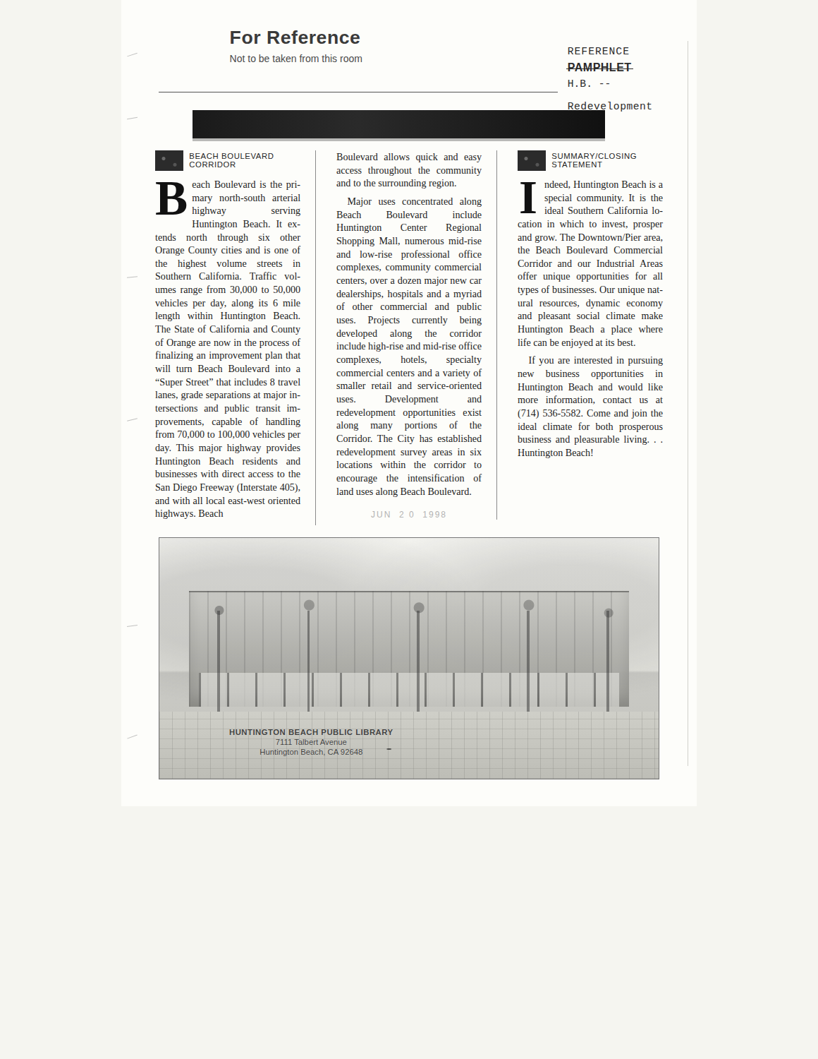For Reference
Not to be taken from this room
REFERENCE
PAMPHLET
H.B. --
Redevelopment
Beach Boulevard Corridor
B
each Boulevard is the primary north-south arterial highway serving Huntington Beach. It extends north through six other Orange County cities and is one of the highest volume streets in Southern California. Traffic volumes range from 30,000 to 50,000 vehicles per day, along its 6 mile length within Huntington Beach. The State of California and County of Orange are now in the process of finalizing an improvement plan that will turn Beach Boulevard into a “Super Street” that includes 8 travel lanes, grade separations at major intersections and public transit improvements, capable of handling from 70,000 to 100,000 vehicles per day. This major highway provides Huntington Beach residents and businesses with direct access to the San Diego Freeway (Interstate 405), and with all local east-west oriented highways. Beach
Boulevard allows quick and easy access throughout the community and to the surrounding region.
Major uses concentrated along Beach Boulevard include Huntington Center Regional Shopping Mall, numerous mid-rise and low-rise professional office complexes, community commercial centers, over a dozen major new car dealerships, hospitals and a myriad of other commercial and public uses. Projects currently being developed along the corridor include high-rise and mid-rise office complexes, hotels, specialty commercial centers and a variety of smaller retail and service-oriented uses. Development and redevelopment opportunities exist along many portions of the Corridor. The City has established redevelopment survey areas in six locations within the corridor to encourage the intensification of land uses along Beach Boulevard.
JUN 2 0 1998
Summary/Closing Statement
I
ndeed, Huntington Beach is a special community. It is the ideal Southern California location in which to invest, prosper and grow. The Downtown/Pier area, the Beach Boulevard Commercial Corridor and our Industrial Areas offer unique opportunities for all types of businesses. Our unique natural resources, dynamic economy and pleasant social climate make Huntington Beach a place where life can be enjoyed at its best.
If you are interested in pursuing new business opportunities in Huntington Beach and would like more information, contact us at (714) 536-5582. Come and join the ideal climate for both prosperous business and pleasurable living. . . Huntington Beach!
HUNTINGTON BEACH PUBLIC LIBRARY
7111 Talbert Avenue
Huntington Beach, CA 92648